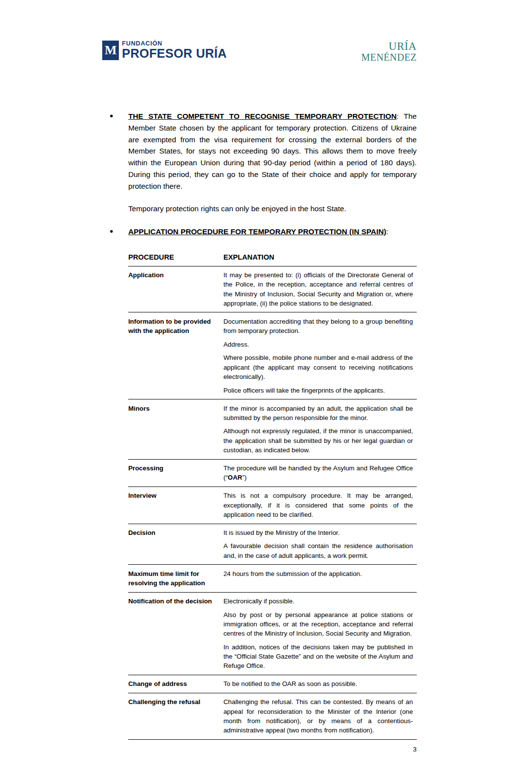M
FUNDACIÓN
PROFESOR URÍA
URÍA
MENÉNDEZ
THE STATE COMPETENT TO RECOGNISE TEMPORARY PROTECTION: The Member State chosen by the applicant for temporary protection. Citizens of Ukraine are exempted from the visa requirement for crossing the external borders of the Member States, for stays not exceeding 90 days. This allows them to move freely within the European Union during that 90-day period (within a period of 180 days). During this period, they can go to the State of their choice and apply for temporary protection there.
Temporary protection rights can only be enjoyed in the host State.
APPLICATION PROCEDURE FOR TEMPORARY PROTECTION (IN SPAIN):
| PROCEDURE | EXPLANATION |
| --- | --- |
| Application | It may be presented to: (i) officials of the Directorate General of the Police, in the reception, acceptance and referral centres of the Ministry of Inclusion, Social Security and Migration or, where appropriate, (ii) the police stations to be designated. |
| Information to be provided with the application | Documentation accrediting that they belong to a group benefiting from temporary protection. Address. Where possible, mobile phone number and e-mail address of the applicant (the applicant may consent to receiving notifications electronically). Police officers will take the fingerprints of the applicants. |
| Minors | If the minor is accompanied by an adult, the application shall be submitted by the person responsible for the minor. Although not expressly regulated, if the minor is unaccompanied, the application shall be submitted by his or her legal guardian or custodian, as indicated below. |
| Processing | The procedure will be handled by the Asylum and Refugee Office (“ OAR ”) |
| Interview | This is not a compulsory procedure. It may be arranged, exceptionally, if it is considered that some points of the application need to be clarified. |
| Decision | It is issued by the Ministry of the Interior. A favourable decision shall contain the residence authorisation and, in the case of adult applicants, a work permit. |
| Maximum time limit for resolving the application | 24 hours from the submission of the application. |
| Notification of the decision | Electronically if possible. Also by post or by personal appearance at police stations or immigration offices, or at the reception, acceptance and referral centres of the Ministry of Inclusion, Social Security and Migration. In addition, notices of the decisions taken may be published in the “Official State Gazette” and on the website of the Asylum and Refuge Office. |
| Change of address | To be notified to the OAR as soon as possible. |
| Challenging the refusal | Challenging the refusal. This can be contested. By means of an appeal for reconsideration to the Minister of the Interior (one month from notification), or by means of a contentious-administrative appeal (two months from notification). |
3